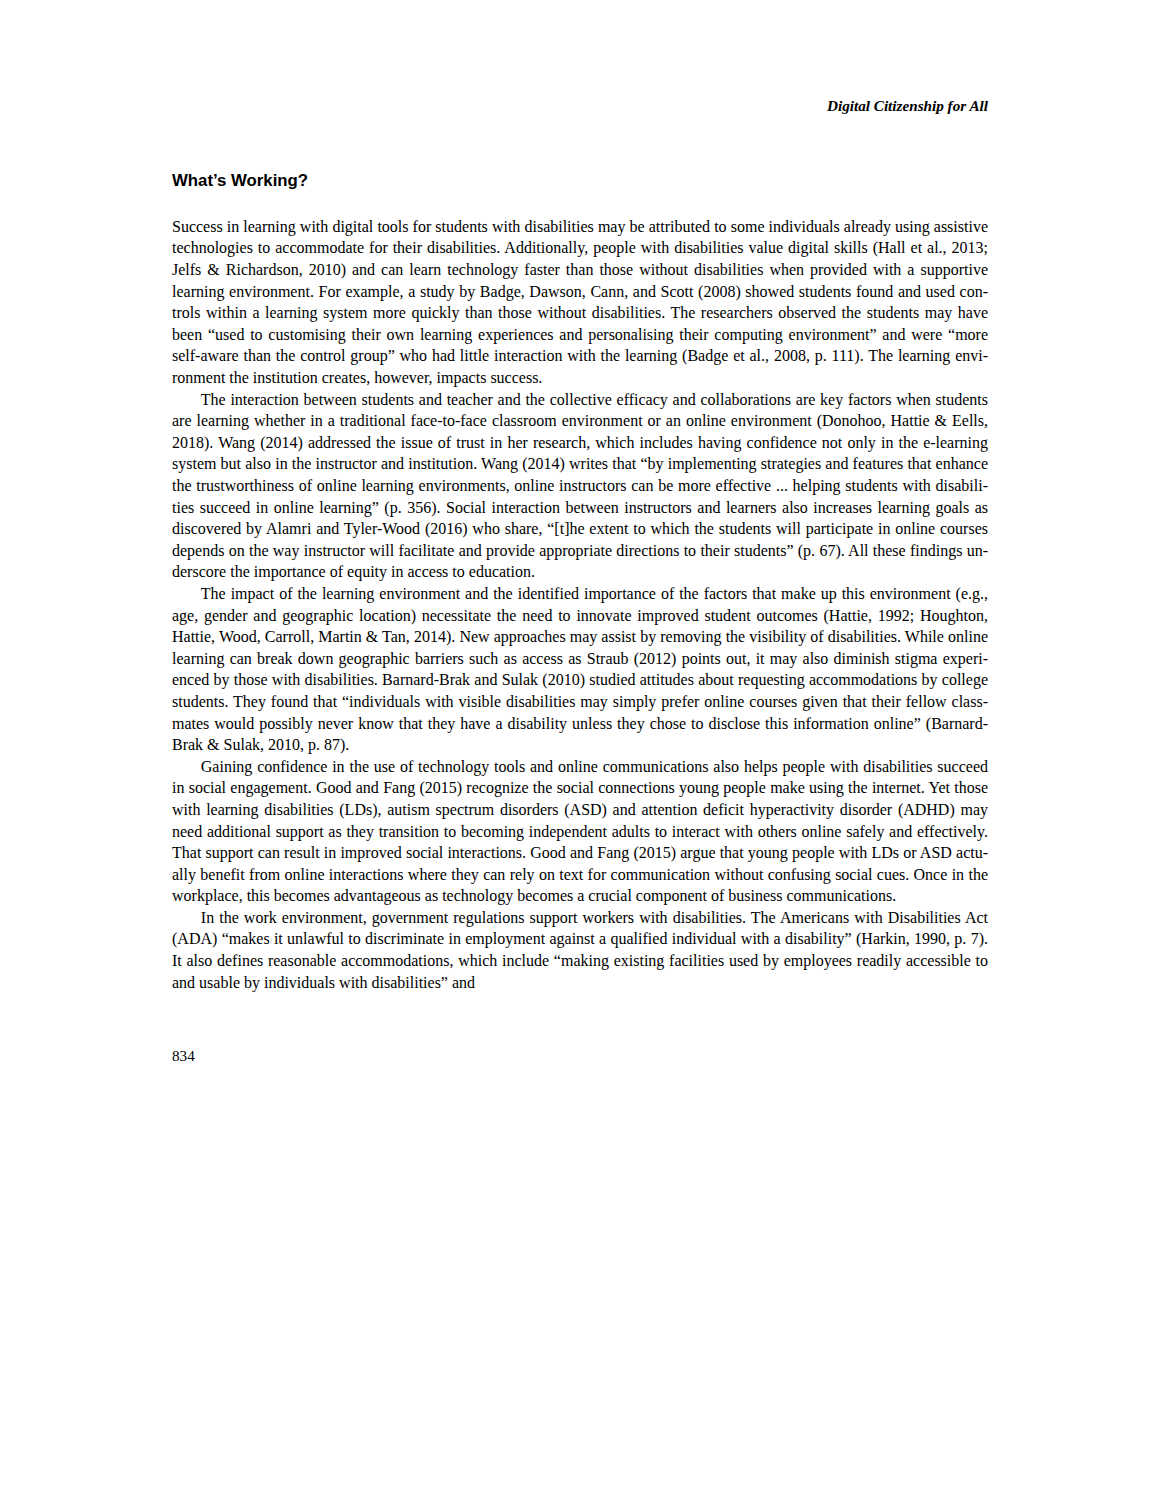Digital Citizenship for All
What’s Working?
Success in learning with digital tools for students with disabilities may be attributed to some individuals already using assistive technologies to accommodate for their disabilities. Additionally, people with disabilities value digital skills (Hall et al., 2013; Jelfs & Richardson, 2010) and can learn technology faster than those without disabilities when provided with a supportive learning environment. For example, a study by Badge, Dawson, Cann, and Scott (2008) showed students found and used controls within a learning system more quickly than those without disabilities. The researchers observed the students may have been “used to customising their own learning experiences and personalising their computing environment” and were “more self-aware than the control group” who had little interaction with the learning (Badge et al., 2008, p. 111). The learning environment the institution creates, however, impacts success.
The interaction between students and teacher and the collective efficacy and collaborations are key factors when students are learning whether in a traditional face-to-face classroom environment or an online environment (Donohoo, Hattie & Eells, 2018). Wang (2014) addressed the issue of trust in her research, which includes having confidence not only in the e-learning system but also in the instructor and institution. Wang (2014) writes that “by implementing strategies and features that enhance the trustworthiness of online learning environments, online instructors can be more effective ... helping students with disabilities succeed in online learning” (p. 356). Social interaction between instructors and learners also increases learning goals as discovered by Alamri and Tyler-Wood (2016) who share, “[t]he extent to which the students will participate in online courses depends on the way instructor will facilitate and provide appropriate directions to their students” (p. 67). All these findings underscore the importance of equity in access to education.
The impact of the learning environment and the identified importance of the factors that make up this environment (e.g., age, gender and geographic location) necessitate the need to innovate improved student outcomes (Hattie, 1992; Houghton, Hattie, Wood, Carroll, Martin & Tan, 2014). New approaches may assist by removing the visibility of disabilities. While online learning can break down geographic barriers such as access as Straub (2012) points out, it may also diminish stigma experienced by those with disabilities. Barnard-Brak and Sulak (2010) studied attitudes about requesting accommodations by college students. They found that “individuals with visible disabilities may simply prefer online courses given that their fellow classmates would possibly never know that they have a disability unless they chose to disclose this information online” (Barnard-Brak & Sulak, 2010, p. 87).
Gaining confidence in the use of technology tools and online communications also helps people with disabilities succeed in social engagement. Good and Fang (2015) recognize the social connections young people make using the internet. Yet those with learning disabilities (LDs), autism spectrum disorders (ASD) and attention deficit hyperactivity disorder (ADHD) may need additional support as they transition to becoming independent adults to interact with others online safely and effectively. That support can result in improved social interactions. Good and Fang (2015) argue that young people with LDs or ASD actually benefit from online interactions where they can rely on text for communication without confusing social cues. Once in the workplace, this becomes advantageous as technology becomes a crucial component of business communications.
In the work environment, government regulations support workers with disabilities. The Americans with Disabilities Act (ADA) “makes it unlawful to discriminate in employment against a qualified individual with a disability” (Harkin, 1990, p. 7). It also defines reasonable accommodations, which include “making existing facilities used by employees readily accessible to and usable by individuals with disabilities” and
834